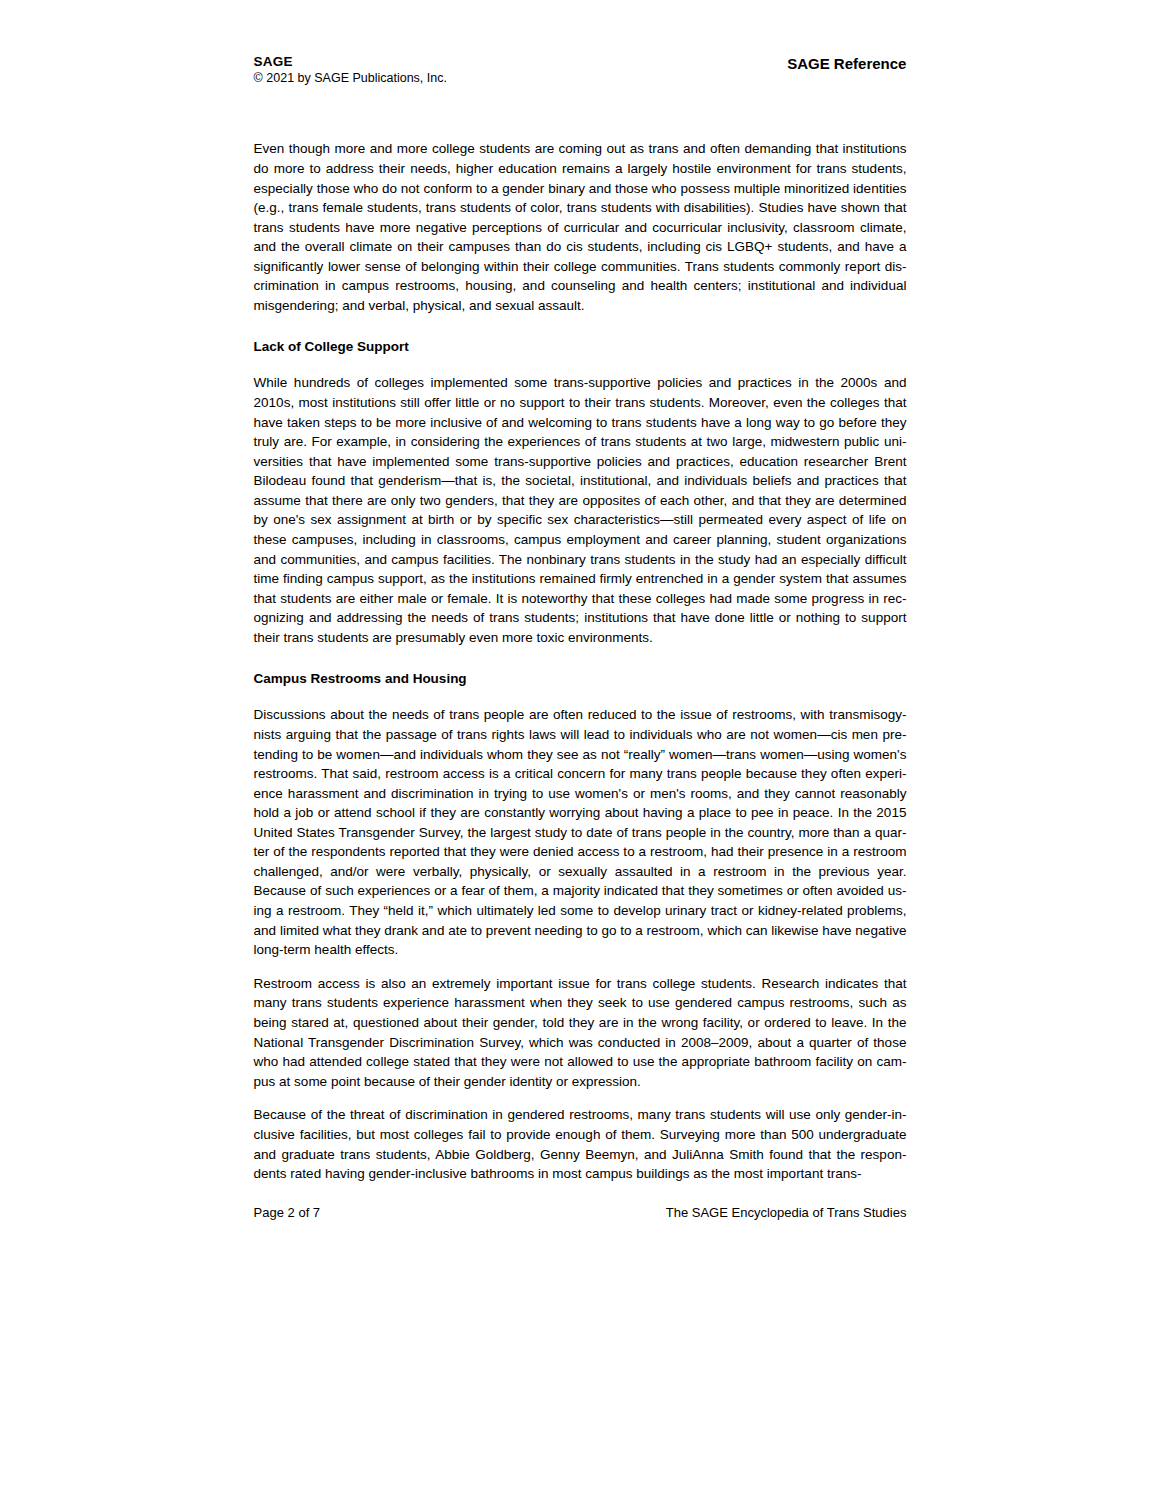SAGE
© 2021 by SAGE Publications, Inc.
SAGE Reference
Even though more and more college students are coming out as trans and often demanding that institutions do more to address their needs, higher education remains a largely hostile environment for trans students, especially those who do not conform to a gender binary and those who possess multiple minoritized identities (e.g., trans female students, trans students of color, trans students with disabilities). Studies have shown that trans students have more negative perceptions of curricular and cocurricular inclusivity, classroom climate, and the overall climate on their campuses than do cis students, including cis LGBQ+ students, and have a significantly lower sense of belonging within their college communities. Trans students commonly report discrimination in campus restrooms, housing, and counseling and health centers; institutional and individual misgendering; and verbal, physical, and sexual assault.
Lack of College Support
While hundreds of colleges implemented some trans-supportive policies and practices in the 2000s and 2010s, most institutions still offer little or no support to their trans students. Moreover, even the colleges that have taken steps to be more inclusive of and welcoming to trans students have a long way to go before they truly are. For example, in considering the experiences of trans students at two large, midwestern public universities that have implemented some trans-supportive policies and practices, education researcher Brent Bilodeau found that genderism—that is, the societal, institutional, and individuals beliefs and practices that assume that there are only two genders, that they are opposites of each other, and that they are determined by one's sex assignment at birth or by specific sex characteristics—still permeated every aspect of life on these campuses, including in classrooms, campus employment and career planning, student organizations and communities, and campus facilities. The nonbinary trans students in the study had an especially difficult time finding campus support, as the institutions remained firmly entrenched in a gender system that assumes that students are either male or female. It is noteworthy that these colleges had made some progress in recognizing and addressing the needs of trans students; institutions that have done little or nothing to support their trans students are presumably even more toxic environments.
Campus Restrooms and Housing
Discussions about the needs of trans people are often reduced to the issue of restrooms, with transmisogynists arguing that the passage of trans rights laws will lead to individuals who are not women—cis men pretending to be women—and individuals whom they see as not “really” women—trans women—using women's restrooms. That said, restroom access is a critical concern for many trans people because they often experience harassment and discrimination in trying to use women's or men's rooms, and they cannot reasonably hold a job or attend school if they are constantly worrying about having a place to pee in peace. In the 2015 United States Transgender Survey, the largest study to date of trans people in the country, more than a quarter of the respondents reported that they were denied access to a restroom, had their presence in a restroom challenged, and/or were verbally, physically, or sexually assaulted in a restroom in the previous year. Because of such experiences or a fear of them, a majority indicated that they sometimes or often avoided using a restroom. They “held it,” which ultimately led some to develop urinary tract or kidney-related problems, and limited what they drank and ate to prevent needing to go to a restroom, which can likewise have negative long-term health effects.
Restroom access is also an extremely important issue for trans college students. Research indicates that many trans students experience harassment when they seek to use gendered campus restrooms, such as being stared at, questioned about their gender, told they are in the wrong facility, or ordered to leave. In the National Transgender Discrimination Survey, which was conducted in 2008–2009, about a quarter of those who had attended college stated that they were not allowed to use the appropriate bathroom facility on campus at some point because of their gender identity or expression.
Because of the threat of discrimination in gendered restrooms, many trans students will use only gender-inclusive facilities, but most colleges fail to provide enough of them. Surveying more than 500 undergraduate and graduate trans students, Abbie Goldberg, Genny Beemyn, and JuliAnna Smith found that the respondents rated having gender-inclusive bathrooms in most campus buildings as the most important trans-
Page 2 of 7
The SAGE Encyclopedia of Trans Studies